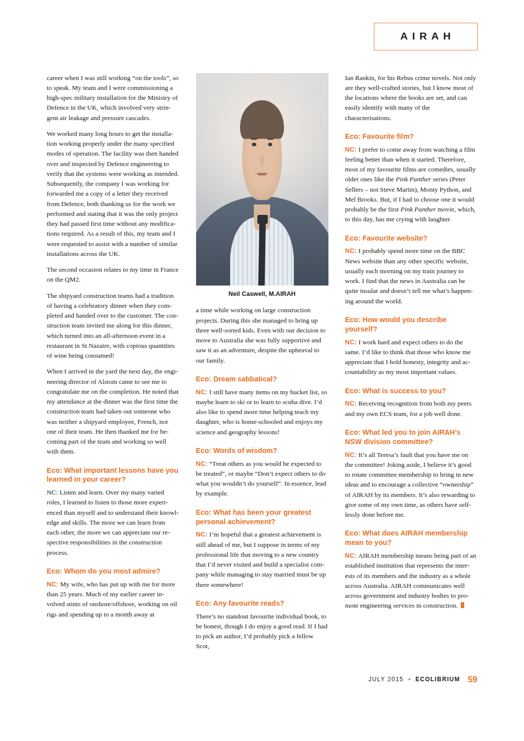AIRAH
career when I was still working “on the tools”, so to speak. My team and I were commissioning a high-spec military installation for the Ministry of Defence in the UK, which involved very stringent air leakage and pressure cascades.
We worked many long hours to get the installation working properly under the many specified modes of operation. The facility was then handed over and inspected by Defence engineering to verify that the systems were working as intended. Subsequently, the company I was working for forwarded me a copy of a letter they received from Defence, both thanking us for the work we performed and stating that it was the only project they had passed first time without any modifications required. As a result of this, my team and I were requested to assist with a number of similar installations across the UK.
The second occasion relates to my time in France on the QM2.
The shipyard construction teams had a tradition of having a celebratory dinner when they completed and handed over to the customer. The construction team invited me along for this dinner, which turned into an all-afternoon event in a restaurant in St Nazaire, with copious quantities of wine being consumed!
When I arrived in the yard the next day, the engineering director of Alstom came to see me to congratulate me on the completion. He noted that my attendance at the dinner was the first time the construction team had taken out someone who was neither a shipyard employee, French, nor one of their team. He then thanked me for becoming part of the team and working so well with them.
Eco: What important lessons have you learned in your career?
NC: Listen and learn. Over my many varied roles, I learned to listen to those more experienced than myself and to understand their knowledge and skills. The more we can learn from each other, the more we can appreciate our respective responsibilities in the construction process.
Eco: Whom do you most admire?
NC: My wife, who has put up with me for more than 25 years. Much of my earlier career involved stints of onshore/offshore, working on oil rigs and spending up to a month away at
Neil Caswell, M.AIRAH
a time while working on large construction projects. During this she managed to bring up three well-sorted kids. Even with our decision to move to Australia she was fully supportive and saw it as an adventure, despite the upheaval to our family.
Eco: Dream sabbatical?
NC: I still have many items on my bucket list, so maybe learn to ski or to learn to scuba dive. I’d also like to spend more time helping teach my daughter, who is home-schooled and enjoys my science and geography lessons!
Eco: Words of wisdom?
NC: “Treat others as you would be expected to be treated”, or maybe “Don’t expect others to do what you wouldn’t do yourself”. In essence, lead by example.
Eco: What has been your greatest personal achievement?
NC: I’m hopeful that a greatest achievement is still ahead of me, but I suppose in terms of my professional life that moving to a new country that I’d never visited and build a specialist company while managing to stay married must be up there somewhere!
Eco: Any favourite reads?
There’s no standout favourite individual book, to be honest, though I do enjoy a good read. If I had to pick an author, I’d probably pick a fellow Scot,
Ian Rankin, for his Rebus crime novels. Not only are they well-crafted stories, but I know most of the locations where the books are set, and can easily identify with many of the characterisations.
Eco: Favourite film?
NC: I prefer to come away from watching a film feeling better than when it started. Therefore, most of my favourite films are comedies, usually older ones like the Pink Panther series (Peter Sellers – not Steve Martin), Monty Python, and Mel Brooks. But, if I had to choose one it would probably be the first Pink Panther movie, which, to this day, has me crying with laughter.
Eco: Favourite website?
NC: I probably spend more time on the BBC News website than any other specific website, usually each morning on my train journey to work. I find that the news in Australia can be quite insular and doesn’t tell me what’s happening around the world.
Eco: How would you describe yourself?
NC: I work hard and expect others to do the same. I’d like to think that those who know me appreciate that I hold honesty, integrity and accountability as my most important values.
Eco: What is success to you?
NC: Receiving recognition from both my peers and my own ECS team, for a job well done.
Eco: What led you to join AIRAH’s NSW division committee?
NC: It’s all Teresa’s fault that you have me on the committee! Joking aside, I believe it’s good to rotate committee membership to bring in new ideas and to encourage a collective “ownership” of AIRAH by its members. It’s also rewarding to give some of my own time, as others have selflessly done before me.
Eco: What does AIRAH membership mean to you?
NC: AIRAH membership means being part of an established institution that represents the interests of its members and the industry as a whole across Australia. AIRAH communicates well across government and industry bodies to promote engineering services in construction.
July 2015 Ecolibrium 59